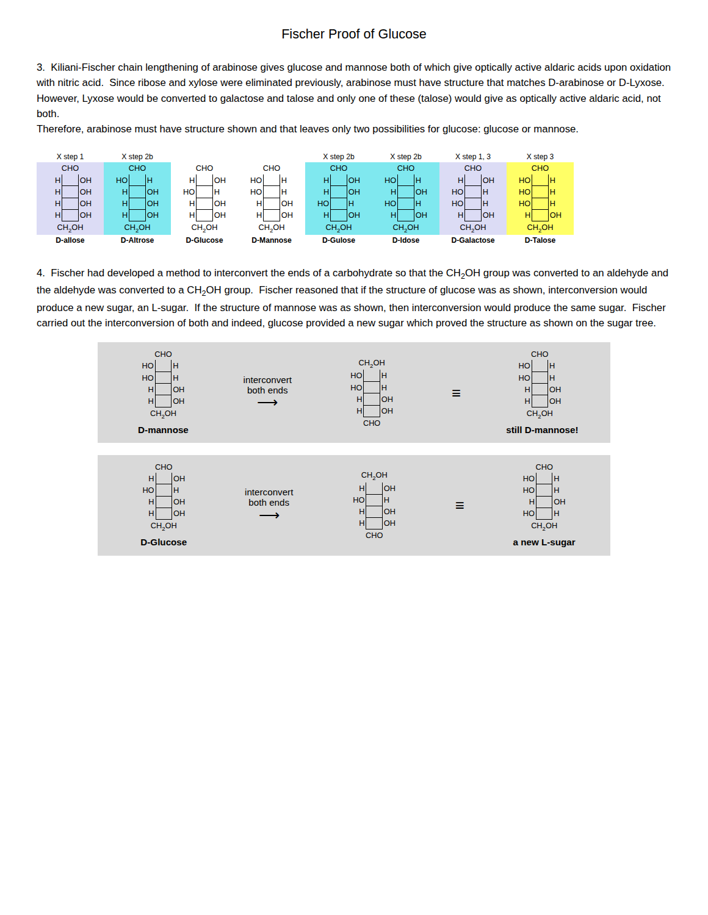Fischer Proof of Glucose
3. Kiliani-Fischer chain lengthening of arabinose gives glucose and mannose both of which give optically active aldaric acids upon oxidation with nitric acid. Since ribose and xylose were eliminated previously, arabinose must have structure that matches D-arabinose or D-Lyxose. However, Lyxose would be converted to galactose and talose and only one of these (talose) would give as optically active aldaric acid, not both.
Therefore, arabinose must have structure shown and that leaves only two possibilities for glucose: glucose or mannose.
| X step 1 | X step 2b | | | X step 2b | X step 2b | X step 1, 3 | X step 3 |
| / CHO / / H / / OH / / H / / OH / / H / / OH / / H / / OH / / CH 2 OH / | / CHO / / HO / / H / / H / / OH / / H / / OH / / H / / OH / / CH 2 OH / | / CHO / / H / / OH / / HO / / H / / H / / OH / / H / / OH / / CH 2 OH / | / CHO / / HO / / H / / HO / / H / / H / / OH / / H / / OH / / CH 2 OH / | / CHO / / H / / OH / / H / / OH / / HO / / H / / H / / OH / / CH 2 OH / | / CHO / / HO / / H / / H / / OH / / HO / / H / / H / / OH / / CH 2 OH / | / CHO / / H / / OH / / HO / / H / / HO / / H / / H / / OH / / CH 2 OH / | / CHO / / HO / / H / / HO / / H / / HO / / H / / H / / OH / / CH 2 OH / |
| D-allose | D-Altrose | D-Glucose | D-Mannose | D-Gulose | D-Idose | D-Galactose | D-Talose |
4. Fischer had developed a method to interconvert the ends of a carbohydrate so that the CH2OH group was converted to an aldehyde and the aldehyde was converted to a CH2OH group. Fischer reasoned that if the structure of glucose was as shown, interconversion would produce a new sugar, an L-sugar. If the structure of mannose was as shown, then interconversion would produce the same sugar. Fischer carried out the interconversion of both and indeed, glucose provided a new sugar which proved the structure as shown on the sugar tree.
| / CHO / / HO / / H / / HO / / H / / H / / OH / / H / / OH / / CH 2 OH / |
D-mannose
interconvert
both ends
⟶
| / CH 2 OH / / HO / / H / / HO / / H / / H / / OH / / H / / OH / / CHO / |
≡
| / CHO / / HO / / H / / HO / / H / / H / / OH / / H / / OH / / CH 2 OH / |
still D-mannose!
| / CHO / / H / / OH / / HO / / H / / H / / OH / / H / / OH / / CH 2 OH / |
D-Glucose
interconvert
both ends
⟶
| / CH 2 OH / / H / / OH / / HO / / H / / H / / OH / / H / / OH / / CHO / |
≡
| / CHO / / HO / / H / / HO / / H / / H / / OH / / HO / / H / / CH 2 OH / |
a new L-sugar